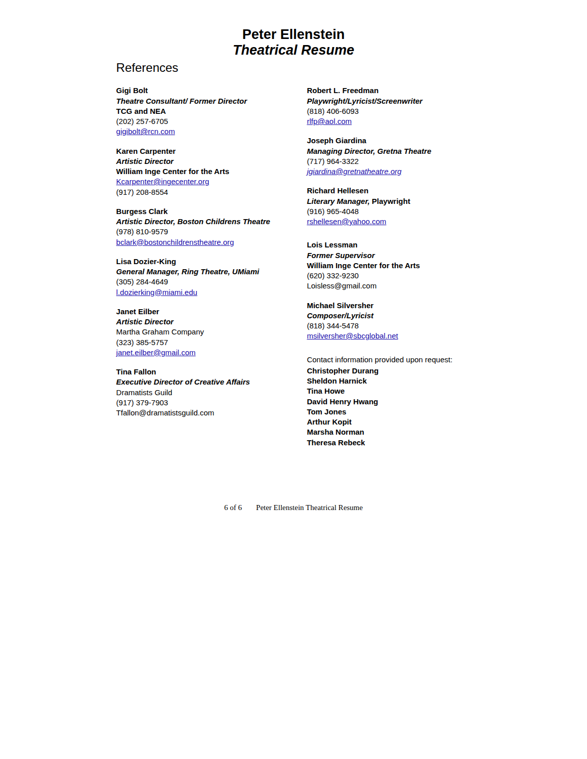Peter EllensteinTheatrical Resume
References
Gigi Bolt Theatre Consultant/ Former Director TCG and NEA (202) 257-6705 gigibolt@rcn.com
Karen Carpenter Artistic Director William Inge Center for the Arts Kcarpenter@ingecenter.org (917) 208-8554
Burgess Clark Artistic Director, Boston Childrens Theatre (978) 810-9579 bclark@bostonchildrenstheatre.org
Lisa Dozier-King General Manager, Ring Theatre, UMiami (305) 284-4649 l.dozierking@miami.edu
Janet Eilber Artistic Director Martha Graham Company (323) 385-5757 janet.eilber@gmail.com
Tina Fallon Executive Director of Creative Affairs Dramatists Guild (917) 379-7903 Tfallon@dramatistsguild.com
Robert L. Freedman Playwright/Lyricist/Screenwriter (818) 406-6093 rlfp@aol.com
Joseph Giardina Managing Director, Gretna Theatre (717) 964-3322 jgiardina@gretnatheatre.org
Richard Hellesen Literary Manager, Playwright (916) 965-4048 rshellesen@yahoo.com
Lois Lessman Former Supervisor William Inge Center for the Arts (620) 332-9230 Loisless@gmail.com
Michael Silversher Composer/Lyricist (818) 344-5478 msilversher@sbcglobal.net
Contact information provided upon request:
Christopher Durang
Sheldon Harnick
Tina Howe
David Henry Hwang
Tom Jones
Arthur Kopit
Marsha Norman
Theresa Rebeck
6 of 6 Peter Ellenstein Theatrical Resume